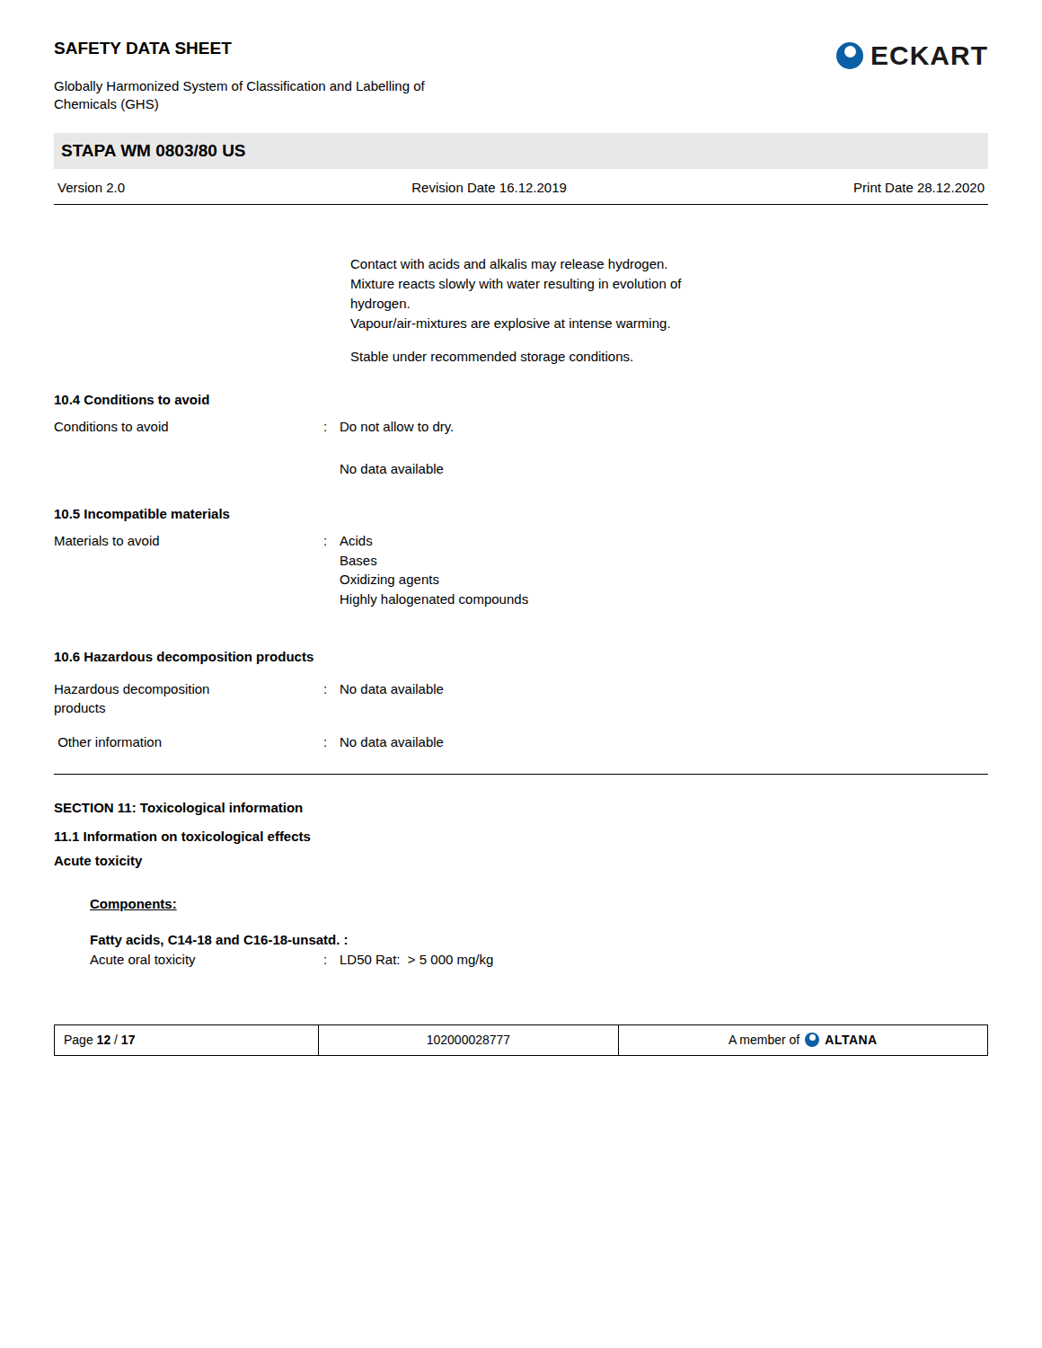SAFETY DATA SHEET
Globally Harmonized System of Classification and Labelling of
Chemicals (GHS)
ECKART
STAPA WM 0803/80 US
Version 2.0 Revision Date 16.12.2019 Print Date 28.12.2020
Contact with acids and alkalis may release hydrogen.
Mixture reacts slowly with water resulting in evolution of
hydrogen.
Vapour/air-mixtures are explosive at intense warming.
Stable under recommended storage conditions.
10.4 Conditions to avoid
| Conditions to avoid | : | Do not allow to dry. |
| | | No data available |
10.5 Incompatible materials
| Materials to avoid | : | Acids Bases Oxidizing agents Highly halogenated compounds |
10.6 Hazardous decomposition products
| Hazardous decomposition products | : | No data available |
| Other information | : | No data available |
SECTION 11: Toxicological information
11.1 Information on toxicological effects
Acute toxicity
Components:
Fatty acids, C14-18 and C16-18-unsatd. :
| Acute oral toxicity | : | LD50 Rat: > 5 000 mg/kg |
Page 12 / 17
102000028777
A member of ALTANA